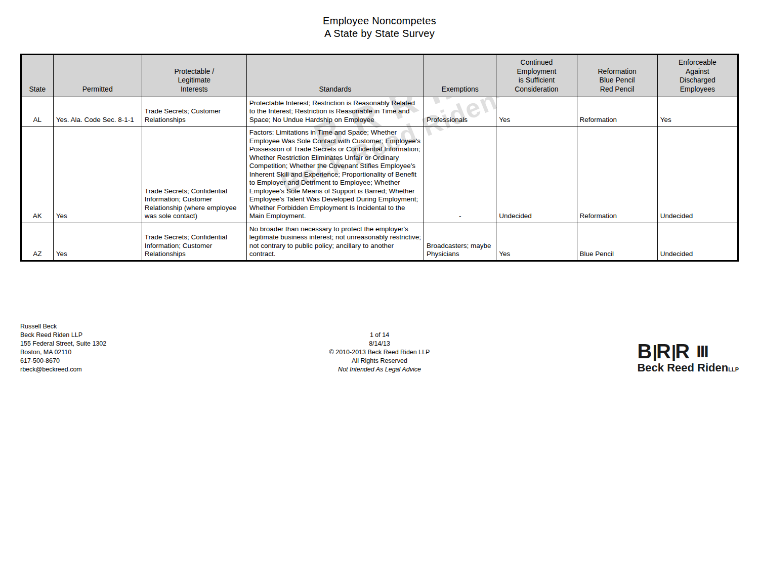Employee Noncompetes
A State by State Survey
B R R III
Beck Reed RidenLLP
| State | Permitted | Protectable / Legitimate Interests | Standards | Exemptions | Continued Employment is Sufficient Consideration | Reformation Blue Pencil Red Pencil | Enforceable Against Discharged Employees |
| --- | --- | --- | --- | --- | --- | --- | --- |
| AL | Yes. Ala. Code Sec. 8-1-1 | Trade Secrets; Customer Relationships | Protectable Interest; Restriction is Reasonably Related to the Interest; Restriction is Reasonable in Time and Space; No Undue Hardship on Employee | Professionals | Yes | Reformation | Yes |
| AK | Yes | Trade Secrets; Confidential Information; Customer Relationship (where employee was sole contact) | Factors: Limitations in Time and Space; Whether Employee Was Sole Contact with Customer; Employee's Possession of Trade Secrets or Confidential Information; Whether Restriction Eliminates Unfair or Ordinary Competition; Whether the Covenant Stifles Employee's Inherent Skill and Experience; Proportionality of Benefit to Employer and Detriment to Employee; Whether Employee's Sole Means of Support is Barred; Whether Employee's Talent Was Developed During Employment; Whether Forbidden Employment Is Incidental to the Main Employment. | - | Undecided | Reformation | Undecided |
| AZ | Yes | Trade Secrets; Confidential Information; Customer Relationships | No broader than necessary to protect the employer's legitimate business interest; not unreasonably restrictive; not contrary to public policy; ancillary to another contract. | Broadcasters; maybe Physicians | Yes | Blue Pencil | Undecided |
Russell Beck
Beck Reed Riden LLP
155 Federal Street, Suite 1302
Boston, MA 02110
617-500-8670
rbeck@beckreed.com
1 of 14
8/14/13
© 2010-2013 Beck Reed Riden LLP
All Rights Reserved
Not Intended As Legal Advice
B|R|R III
Beck Reed RidenLLP